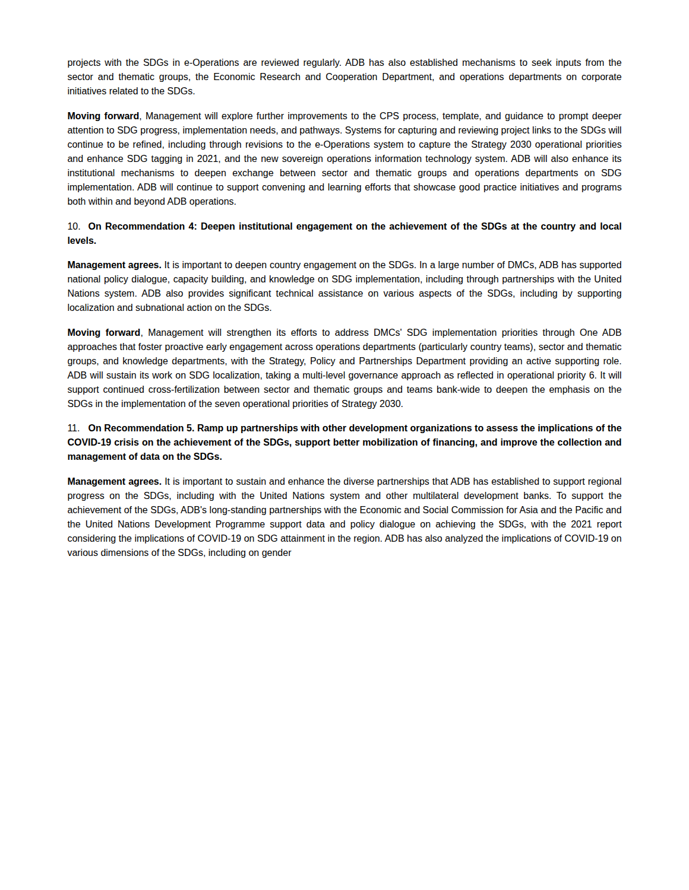projects with the SDGs in e-Operations are reviewed regularly. ADB has also established mechanisms to seek inputs from the sector and thematic groups, the Economic Research and Cooperation Department, and operations departments on corporate initiatives related to the SDGs.
Moving forward, Management will explore further improvements to the CPS process, template, and guidance to prompt deeper attention to SDG progress, implementation needs, and pathways. Systems for capturing and reviewing project links to the SDGs will continue to be refined, including through revisions to the e-Operations system to capture the Strategy 2030 operational priorities and enhance SDG tagging in 2021, and the new sovereign operations information technology system. ADB will also enhance its institutional mechanisms to deepen exchange between sector and thematic groups and operations departments on SDG implementation. ADB will continue to support convening and learning efforts that showcase good practice initiatives and programs both within and beyond ADB operations.
10. On Recommendation 4: Deepen institutional engagement on the achievement of the SDGs at the country and local levels.
Management agrees. It is important to deepen country engagement on the SDGs. In a large number of DMCs, ADB has supported national policy dialogue, capacity building, and knowledge on SDG implementation, including through partnerships with the United Nations system. ADB also provides significant technical assistance on various aspects of the SDGs, including by supporting localization and subnational action on the SDGs.
Moving forward, Management will strengthen its efforts to address DMCs' SDG implementation priorities through One ADB approaches that foster proactive early engagement across operations departments (particularly country teams), sector and thematic groups, and knowledge departments, with the Strategy, Policy and Partnerships Department providing an active supporting role. ADB will sustain its work on SDG localization, taking a multi-level governance approach as reflected in operational priority 6. It will support continued cross-fertilization between sector and thematic groups and teams bank-wide to deepen the emphasis on the SDGs in the implementation of the seven operational priorities of Strategy 2030.
11. On Recommendation 5. Ramp up partnerships with other development organizations to assess the implications of the COVID-19 crisis on the achievement of the SDGs, support better mobilization of financing, and improve the collection and management of data on the SDGs.
Management agrees. It is important to sustain and enhance the diverse partnerships that ADB has established to support regional progress on the SDGs, including with the United Nations system and other multilateral development banks. To support the achievement of the SDGs, ADB's long-standing partnerships with the Economic and Social Commission for Asia and the Pacific and the United Nations Development Programme support data and policy dialogue on achieving the SDGs, with the 2021 report considering the implications of COVID-19 on SDG attainment in the region. ADB has also analyzed the implications of COVID-19 on various dimensions of the SDGs, including on gender